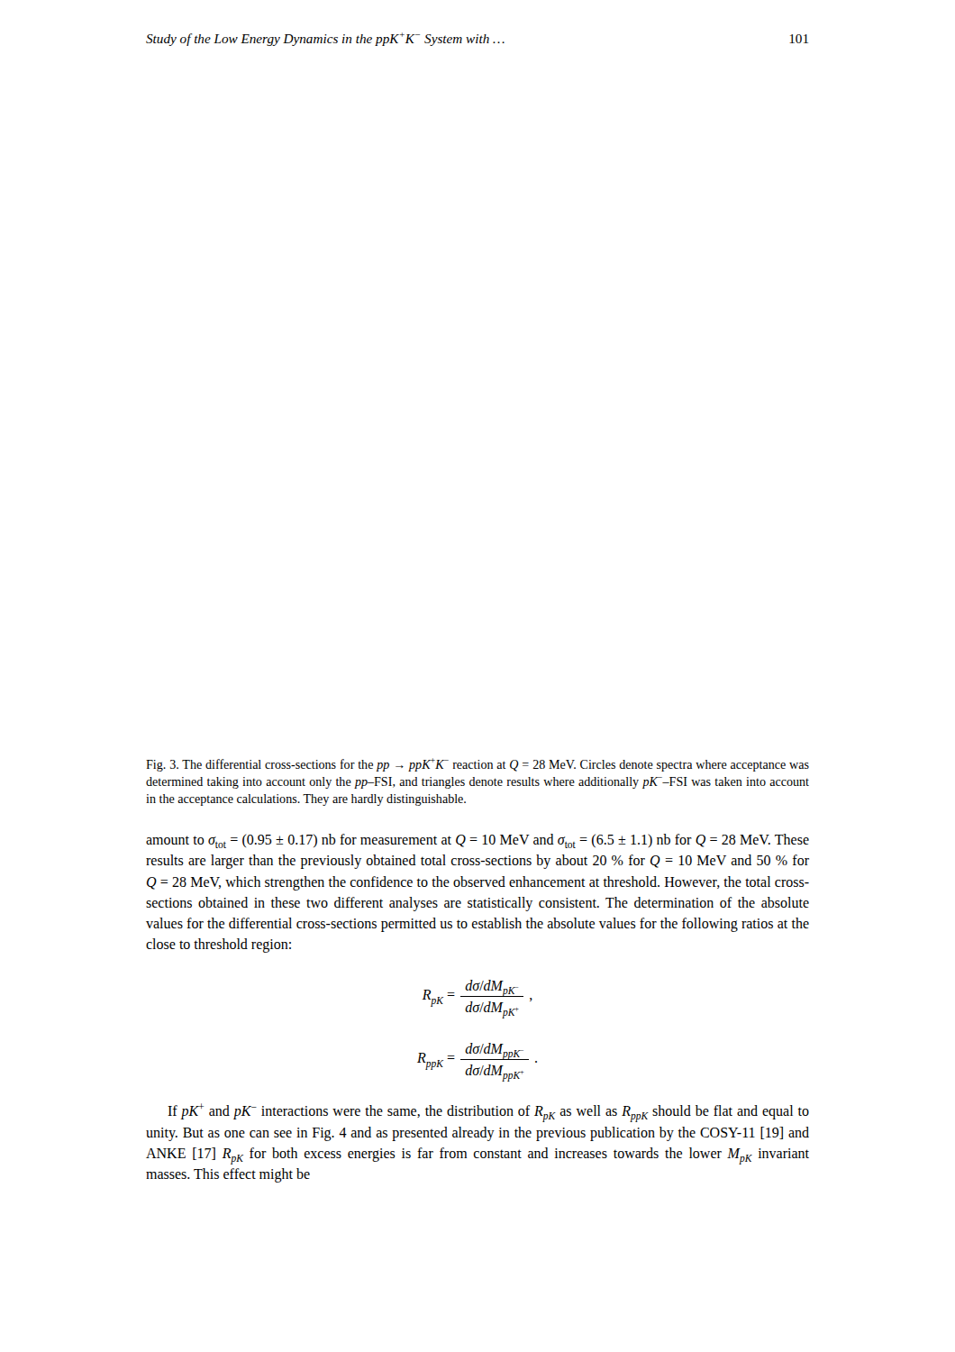Study of the Low Energy Dynamics in the ppK+K− System with … 101
Fig. 3. The differential cross-sections for the pp → ppK+K− reaction at Q = 28 MeV. Circles denote spectra where acceptance was determined taking into account only the pp–FSI, and triangles denote results where additionally pK−–FSI was taken into account in the acceptance calculations. They are hardly distinguishable.
amount to σtot = (0.95 ± 0.17) nb for measurement at Q = 10 MeV and σtot = (6.5 ± 1.1) nb for Q = 28 MeV. These results are larger than the previously obtained total cross-sections by about 20 % for Q = 10 MeV and 50 % for Q = 28 MeV, which strengthen the confidence to the observed enhancement at threshold. However, the total cross-sections obtained in these two different analyses are statistically consistent. The determination of the absolute values for the differential cross-sections permitted us to establish the absolute values for the following ratios at the close to threshold region:
RpK = dσ/dMpK− dσ/dMpK+ ,
RppK = dσ/dMppK− dσ/dMppK+ .
If pK+ and pK− interactions were the same, the distribution of RpK as well as RppK should be flat and equal to unity. But as one can see in Fig. 4 and as presented already in the previous publication by the COSY-11 [19] and ANKE [17] RpK for both excess energies is far from constant and increases towards the lower MpK invariant masses. This effect might be